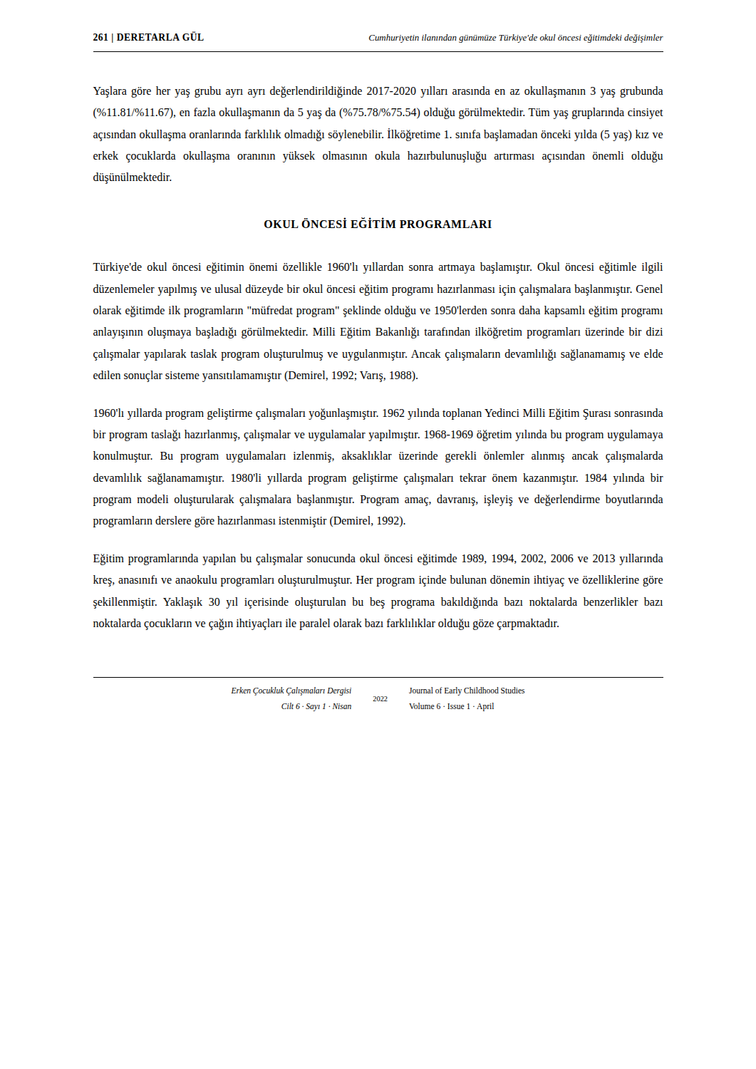261 | DERETARLA GÜL Cumhuriyetin ilanından günümüze Türkiye'de okul öncesi eğitimdeki değişimler
Yaşlara göre her yaş grubu ayrı ayrı değerlendirildiğinde 2017-2020 yılları arasında en az okullaşmanın 3 yaş grubunda (%11.81/%11.67), en fazla okullaşmanın da 5 yaş da (%75.78/%75.54) olduğu görülmektedir. Tüm yaş gruplarında cinsiyet açısından okullaşma oranlarında farklılık olmadığı söylenebilir. İlköğretime 1. sınıfa başlamadan önceki yılda (5 yaş) kız ve erkek çocuklarda okullaşma oranının yüksek olmasının okula hazırbulunuşluğu artırması açısından önemli olduğu düşünülmektedir.
OKUL ÖNCESİ EĞİTİM PROGRAMLARI
Türkiye'de okul öncesi eğitimin önemi özellikle 1960'lı yıllardan sonra artmaya başlamıştır. Okul öncesi eğitimle ilgili düzenlemeler yapılmış ve ulusal düzeyde bir okul öncesi eğitim programı hazırlanması için çalışmalara başlanmıştır. Genel olarak eğitimde ilk programların "müfredat program" şeklinde olduğu ve 1950'lerden sonra daha kapsamlı eğitim programı anlayışının oluşmaya başladığı görülmektedir. Milli Eğitim Bakanlığı tarafından ilköğretim programları üzerinde bir dizi çalışmalar yapılarak taslak program oluşturulmuş ve uygulanmıştır. Ancak çalışmaların devamlılığı sağlanamamış ve elde edilen sonuçlar sisteme yansıtılamamıştır (Demirel, 1992; Varış, 1988).
1960'lı yıllarda program geliştirme çalışmaları yoğunlaşmıştır. 1962 yılında toplanan Yedinci Milli Eğitim Şurası sonrasında bir program taslağı hazırlanmış, çalışmalar ve uygulamalar yapılmıştır. 1968-1969 öğretim yılında bu program uygulamaya konulmuştur. Bu program uygulamaları izlenmiş, aksaklıklar üzerinde gerekli önlemler alınmış ancak çalışmalarda devamlılık sağlanamamıştır. 1980'li yıllarda program geliştirme çalışmaları tekrar önem kazanmıştır. 1984 yılında bir program modeli oluşturularak çalışmalara başlanmıştır. Program amaç, davranış, işleyiş ve değerlendirme boyutlarında programların derslere göre hazırlanması istenmiştir (Demirel, 1992).
Eğitim programlarında yapılan bu çalışmalar sonucunda okul öncesi eğitimde 1989, 1994, 2002, 2006 ve 2013 yıllarında kreş, anasınıfı ve anaokulu programları oluşturulmuştur. Her program içinde bulunan dönemin ihtiyaç ve özelliklerine göre şekillenmiştir. Yaklaşık 30 yıl içerisinde oluşturulan bu beş programa bakıldığında bazı noktalarda benzerlikler bazı noktalarda çocukların ve çağın ihtiyaçları ile paralel olarak bazı farklılıklar olduğu göze çarpmaktadır.
Erken Çocukluk Çalışmaları Dergisi
Cilt 6 · Sayı 1 · Nisan
2022
Journal of Early Childhood Studies
Volume 6 · Issue 1 · April